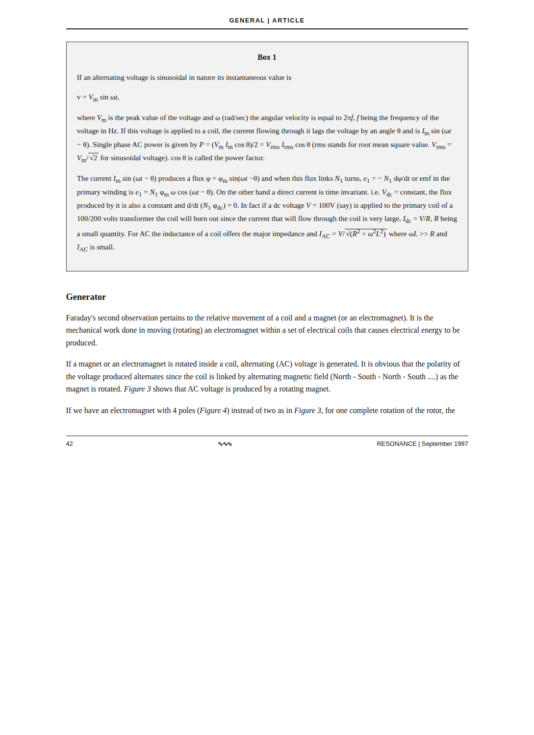GENERAL | ARTICLE
Box 1
If an alternating voltage is sinusoidal in nature its instantaneous value is
v = Vm sin ωt,
where Vm is the peak value of the voltage and ω (rad/sec) the angular velocity is equal to 2πf, f being the frequency of the voltage in Hz. If this voltage is applied to a coil, the current flowing through it lags the voltage by an angle θ and is Im sin (ωt − θ). Single phase AC power is given by P = (Vm Im cos θ)/2 = Vrms Irms cos θ (rms stands for root mean square value. Vrms = Vm/√2 for sinusoidal voltage). cos θ is called the power factor.
The current Im sin (ωt − θ) produces a flux φ = φm sin(ωt −θ) and when this flux links N1 turns, e1 = − N1 dφ/dt or emf in the primary winding is e1 = N1 φm ω cos (ωt − θ). On the other hand a direct current is time invariant. i.e. Vdc = constant, the flux produced by it is also a constant and d/dt (N1 φdc) = 0. In fact if a dc voltage V = 100V (say) is applied to the primary coil of a 100/200 volts transformer the coil will burn out since the current that will flow through the coil is very large, Idc = V/R, R being a small quantity. For AC the inductance of a coil offers the major impedance and IAC = V/√(R2 + ω2L2) where ωL >> R and IAC is small.
Generator
Faraday's second observation pertains to the relative movement of a coil and a magnet (or an electromagnet). It is the mechanical work done in moving (rotating) an electromagnet within a set of electrical coils that causes electrical energy to be produced.
If a magnet or an electromagnet is rotated inside a coil, alternating (AC) voltage is generated. It is obvious that the polarity of the voltage produced alternates since the coil is linked by alternating magnetic field (North - South - North - South ....) as the magnet is rotated. Figure 3 shows that AC voltage is produced by a rotating magnet.
If we have an electromagnet with 4 poles (Figure 4) instead of two as in Figure 3, for one complete rotation of the rotor, the
42 ∿∿∿ RESONANCE | September 1997